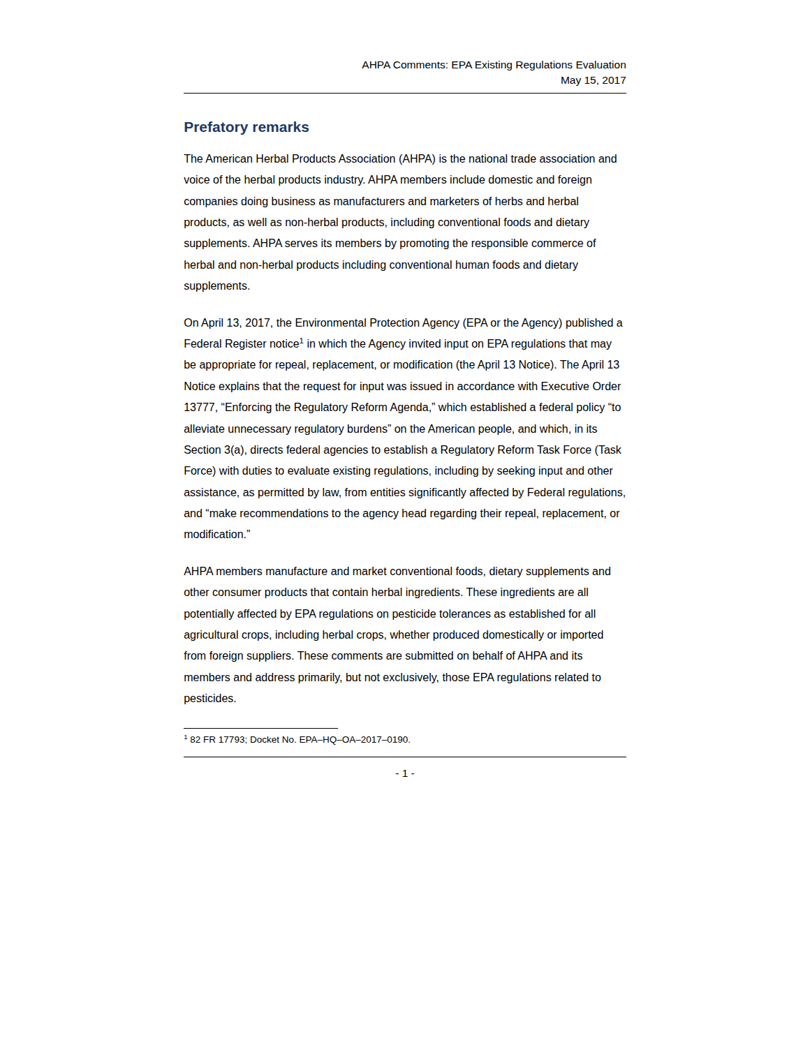AHPA Comments: EPA Existing Regulations Evaluation
May 15, 2017
Prefatory remarks
The American Herbal Products Association (AHPA) is the national trade association and voice of the herbal products industry. AHPA members include domestic and foreign companies doing business as manufacturers and marketers of herbs and herbal products, as well as non-herbal products, including conventional foods and dietary supplements. AHPA serves its members by promoting the responsible commerce of herbal and non-herbal products including conventional human foods and dietary supplements.
On April 13, 2017, the Environmental Protection Agency (EPA or the Agency) published a Federal Register notice1 in which the Agency invited input on EPA regulations that may be appropriate for repeal, replacement, or modification (the April 13 Notice). The April 13 Notice explains that the request for input was issued in accordance with Executive Order 13777, “Enforcing the Regulatory Reform Agenda,” which established a federal policy “to alleviate unnecessary regulatory burdens” on the American people, and which, in its Section 3(a), directs federal agencies to establish a Regulatory Reform Task Force (Task Force) with duties to evaluate existing regulations, including by seeking input and other assistance, as permitted by law, from entities significantly affected by Federal regulations, and “make recommendations to the agency head regarding their repeal, replacement, or modification.”
AHPA members manufacture and market conventional foods, dietary supplements and other consumer products that contain herbal ingredients. These ingredients are all potentially affected by EPA regulations on pesticide tolerances as established for all agricultural crops, including herbal crops, whether produced domestically or imported from foreign suppliers. These comments are submitted on behalf of AHPA and its members and address primarily, but not exclusively, those EPA regulations related to pesticides.
1 82 FR 17793; Docket No. EPA–HQ–OA–2017–0190.
- 1 -